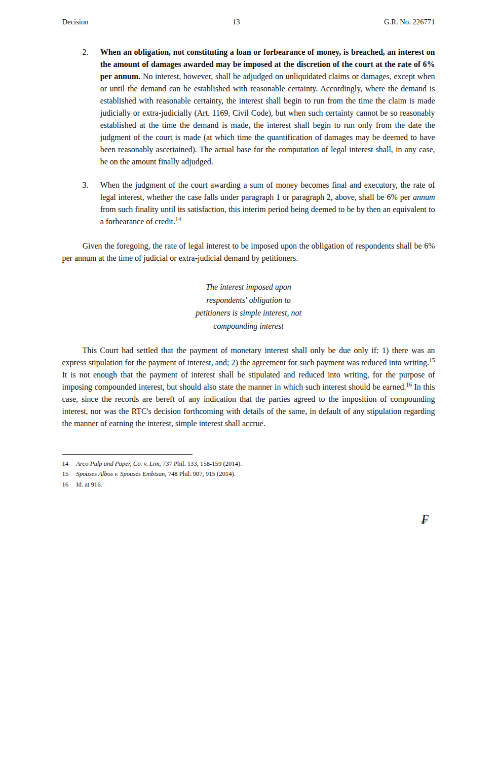Decision 13 G.R. No. 226771
2. When an obligation, not constituting a loan or forbearance of money, is breached, an interest on the amount of damages awarded may be imposed at the discretion of the court at the rate of 6% per annum. No interest, however, shall be adjudged on unliquidated claims or damages, except when or until the demand can be established with reasonable certainty. Accordingly, where the demand is established with reasonable certainty, the interest shall begin to run from the time the claim is made judicially or extra-judicially (Art. 1169, Civil Code), but when such certainty cannot be so reasonably established at the time the demand is made, the interest shall begin to run only from the date the judgment of the court is made (at which time the quantification of damages may be deemed to have been reasonably ascertained). The actual base for the computation of legal interest shall, in any case, be on the amount finally adjudged.
3. When the judgment of the court awarding a sum of money becomes final and executory, the rate of legal interest, whether the case falls under paragraph 1 or paragraph 2, above, shall be 6% per annum from such finality until its satisfaction, this interim period being deemed to be by then an equivalent to a forbearance of credit.14
Given the foregoing, the rate of legal interest to be imposed upon the obligation of respondents shall be 6% per annum at the time of judicial or extra-judicial demand by petitioners.
The interest imposed upon
respondents' obligation to
petitioners is simple interest, not
compounding interest
This Court had settled that the payment of monetary interest shall only be due only if: 1) there was an express stipulation for the payment of interest, and; 2) the agreement for such payment was reduced into writing.15 It is not enough that the payment of interest shall be stipulated and reduced into writing, for the purpose of imposing compounded interest, but should also state the manner in which such interest should be earned.16 In this case, since the records are bereft of any indication that the parties agreed to the imposition of compounding interest, nor was the RTC's decision forthcoming with details of the same, in default of any stipulation regarding the manner of earning the interest, simple interest shall accrue.
14 Arco Pulp and Paper, Co. v. Lim, 737 Phil. 133, 158-159 (2014).
15 Spouses Albos v. Spouses Embisan, 748 Phil. 907, 915 (2014).
16 Id. at 916.
₣